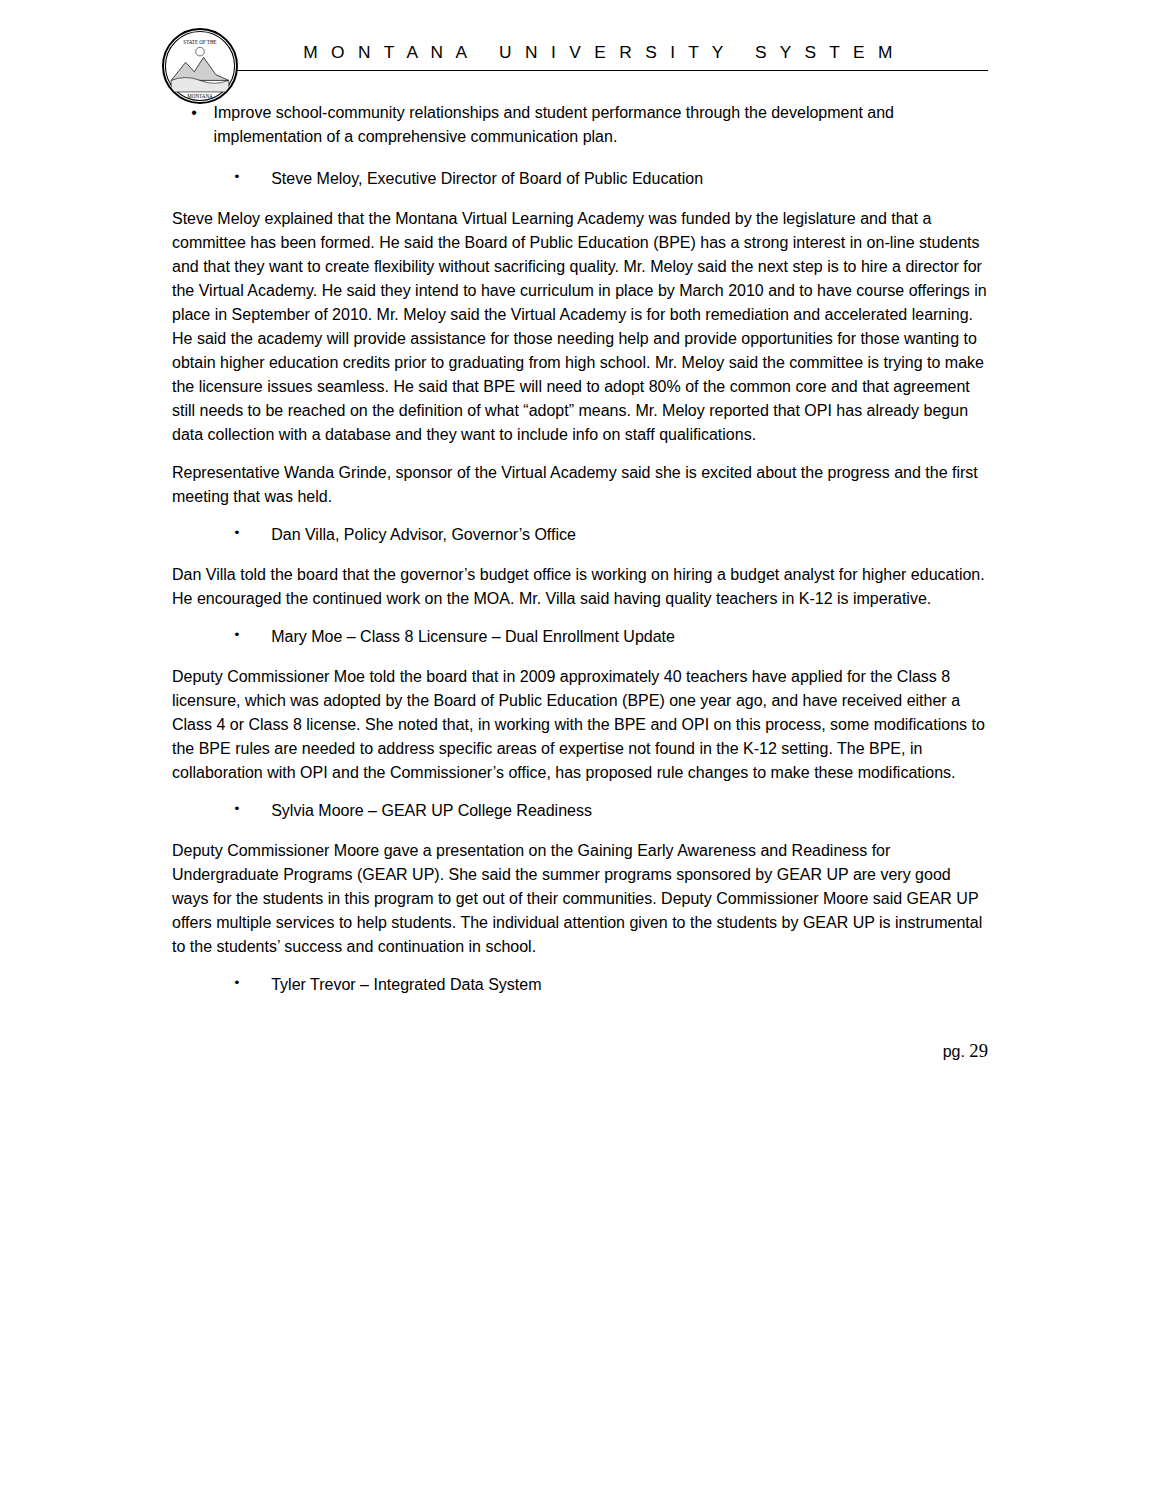STATE OF THE MONTANA
M O N T A N A U N I V E R S I T Y S Y S T E M
Improve school-community relationships and student performance through the development and implementation of a comprehensive communication plan.
Steve Meloy, Executive Director of Board of Public Education
Steve Meloy explained that the Montana Virtual Learning Academy was funded by the legislature and that a committee has been formed. He said the Board of Public Education (BPE) has a strong interest in on-line students and that they want to create flexibility without sacrificing quality. Mr. Meloy said the next step is to hire a director for the Virtual Academy. He said they intend to have curriculum in place by March 2010 and to have course offerings in place in September of 2010. Mr. Meloy said the Virtual Academy is for both remediation and accelerated learning. He said the academy will provide assistance for those needing help and provide opportunities for those wanting to obtain higher education credits prior to graduating from high school. Mr. Meloy said the committee is trying to make the licensure issues seamless. He said that BPE will need to adopt 80% of the common core and that agreement still needs to be reached on the definition of what “adopt” means. Mr. Meloy reported that OPI has already begun data collection with a database and they want to include info on staff qualifications.
Representative Wanda Grinde, sponsor of the Virtual Academy said she is excited about the progress and the first meeting that was held.
Dan Villa, Policy Advisor, Governor’s Office
Dan Villa told the board that the governor’s budget office is working on hiring a budget analyst for higher education. He encouraged the continued work on the MOA. Mr. Villa said having quality teachers in K-12 is imperative.
Mary Moe – Class 8 Licensure – Dual Enrollment Update
Deputy Commissioner Moe told the board that in 2009 approximately 40 teachers have applied for the Class 8 licensure, which was adopted by the Board of Public Education (BPE) one year ago, and have received either a Class 4 or Class 8 license. She noted that, in working with the BPE and OPI on this process, some modifications to the BPE rules are needed to address specific areas of expertise not found in the K-12 setting. The BPE, in collaboration with OPI and the Commissioner’s office, has proposed rule changes to make these modifications.
Sylvia Moore – GEAR UP College Readiness
Deputy Commissioner Moore gave a presentation on the Gaining Early Awareness and Readiness for Undergraduate Programs (GEAR UP). She said the summer programs sponsored by GEAR UP are very good ways for the students in this program to get out of their communities. Deputy Commissioner Moore said GEAR UP offers multiple services to help students. The individual attention given to the students by GEAR UP is instrumental to the students’ success and continuation in school.
Tyler Trevor – Integrated Data System
pg. 29